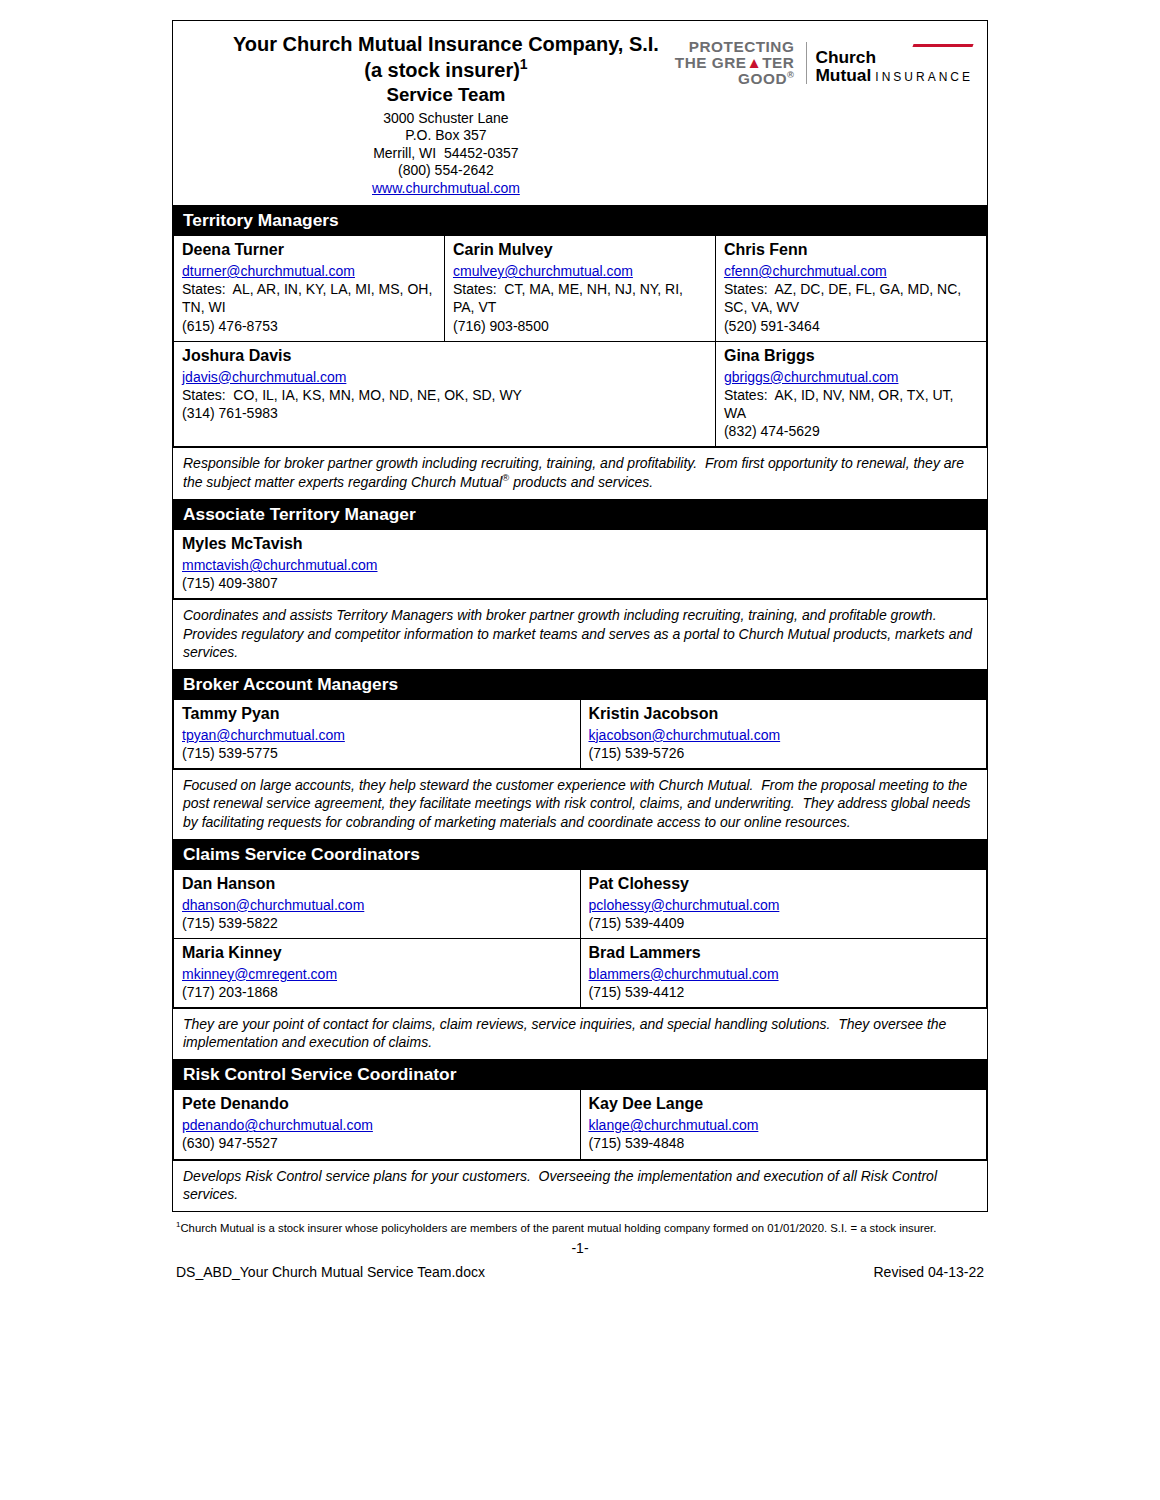Your Church Mutual Insurance Company, S.I. (a stock insurer)1
Service Team
3000 Schuster Lane
P.O. Box 357
Merrill, WI 54452-0357
(800) 554-2642
www.churchmutual.com
PROTECTING
THE GRE▲TER
GOOD® Church
Mutual INSURANCE
Territory Managers
| Deena Turner dturner@churchmutual.com States: AL, AR, IN, KY, LA, MI, MS, OH, TN, WI (615) 476-8753 | Carin Mulvey cmulvey@churchmutual.com States: CT, MA, ME, NH, NJ, NY, RI, PA, VT (716) 903-8500 | Chris Fenn cfenn@churchmutual.com States: AZ, DC, DE, FL, GA, MD, NC, SC, VA, WV (520) 591-3464 |
| Joshura Davis jdavis@churchmutual.com States: CO, IL, IA, KS, MN, MO, ND, NE, OK, SD, WY (314) 761-5983 | Gina Briggs gbriggs@churchmutual.com States: AK, ID, NV, NM, OR, TX, UT, WA (832) 474-5629 |
Responsible for broker partner growth including recruiting, training, and profitability. From first opportunity to renewal, they are the subject matter experts regarding Church Mutual® products and services.
Associate Territory Manager
| Myles McTavish mmctavish@churchmutual.com (715) 409-3807 |
Coordinates and assists Territory Managers with broker partner growth including recruiting, training, and profitable growth. Provides regulatory and competitor information to market teams and serves as a portal to Church Mutual products, markets and services.
Broker Account Managers
| Tammy Pyan tpyan@churchmutual.com (715) 539-5775 | Kristin Jacobson kjacobson@churchmutual.com (715) 539-5726 |
Focused on large accounts, they help steward the customer experience with Church Mutual. From the proposal meeting to the post renewal service agreement, they facilitate meetings with risk control, claims, and underwriting. They address global needs by facilitating requests for cobranding of marketing materials and coordinate access to our online resources.
Claims Service Coordinators
| Dan Hanson dhanson@churchmutual.com (715) 539-5822 | Pat Clohessy pclohessy@churchmutual.com (715) 539-4409 |
| Maria Kinney mkinney@cmregent.com (717) 203-1868 | Brad Lammers blammers@churchmutual.com (715) 539-4412 |
They are your point of contact for claims, claim reviews, service inquiries, and special handling solutions. They oversee the implementation and execution of claims.
Risk Control Service Coordinator
| Pete Denando pdenando@churchmutual.com (630) 947-5527 | Kay Dee Lange klange@churchmutual.com (715) 539-4848 |
Develops Risk Control service plans for your customers. Overseeing the implementation and execution of all Risk Control services.
1Church Mutual is a stock insurer whose policyholders are members of the parent mutual holding company formed on 01/01/2020. S.I. = a stock insurer.
-1-
DS_ABD_Your Church Mutual Service Team.docx
Revised 04-13-22